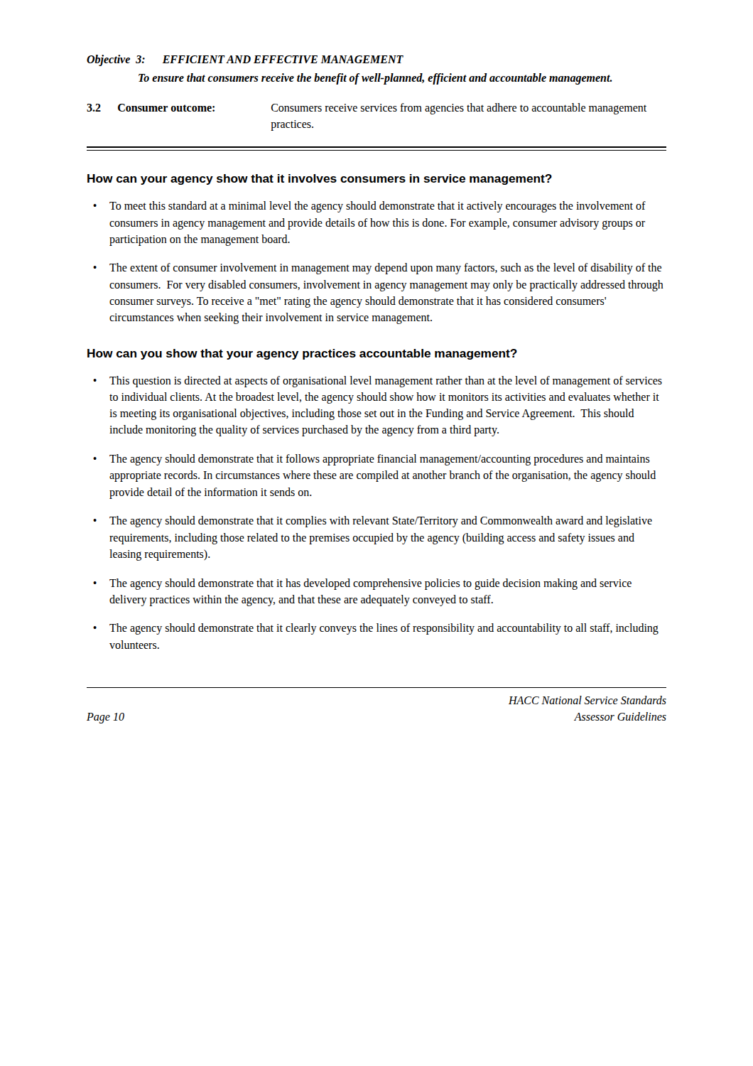Objective 3: EFFICIENT AND EFFECTIVE MANAGEMENT
To ensure that consumers receive the benefit of well-planned, efficient and accountable management.
3.2 Consumer outcome: Consumers receive services from agencies that adhere to accountable management practices.
How can your agency show that it involves consumers in service management?
To meet this standard at a minimal level the agency should demonstrate that it actively encourages the involvement of consumers in agency management and provide details of how this is done. For example, consumer advisory groups or participation on the management board.
The extent of consumer involvement in management may depend upon many factors, such as the level of disability of the consumers. For very disabled consumers, involvement in agency management may only be practically addressed through consumer surveys. To receive a "met" rating the agency should demonstrate that it has considered consumers' circumstances when seeking their involvement in service management.
How can you show that your agency practices accountable management?
This question is directed at aspects of organisational level management rather than at the level of management of services to individual clients. At the broadest level, the agency should show how it monitors its activities and evaluates whether it is meeting its organisational objectives, including those set out in the Funding and Service Agreement. This should include monitoring the quality of services purchased by the agency from a third party.
The agency should demonstrate that it follows appropriate financial management/accounting procedures and maintains appropriate records. In circumstances where these are compiled at another branch of the organisation, the agency should provide detail of the information it sends on.
The agency should demonstrate that it complies with relevant State/Territory and Commonwealth award and legislative requirements, including those related to the premises occupied by the agency (building access and safety issues and leasing requirements).
The agency should demonstrate that it has developed comprehensive policies to guide decision making and service delivery practices within the agency, and that these are adequately conveyed to staff.
The agency should demonstrate that it clearly conveys the lines of responsibility and accountability to all staff, including volunteers.
Page 10
HACC National Service Standards
Assessor Guidelines